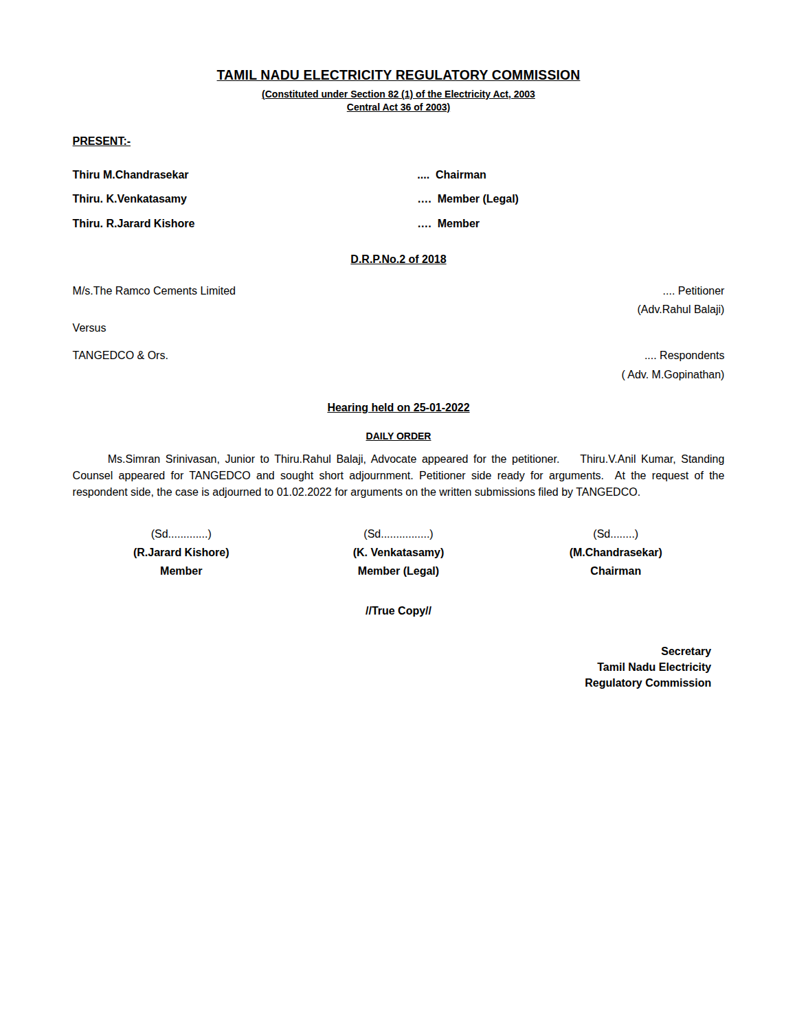TAMIL NADU ELECTRICITY REGULATORY COMMISSION
(Constituted under Section 82 (1) of the Electricity Act, 2003
Central Act 36 of 2003)
PRESENT:-
| Thiru M.Chandrasekar | .... Chairman |
| Thiru. K.Venkatasamy | …. Member (Legal) |
| Thiru. R.Jarard Kishore | …. Member |
D.R.P.No.2 of 2018
| M/s.The Ramco Cements Limited | .... Petitioner |
| | (Adv.Rahul Balaji) |
| Versus | |
| TANGEDCO & Ors. | .... Respondents |
| | ( Adv. M.Gopinathan) |
Hearing held on 25-01-2022
DAILY ORDER
Ms.Simran Srinivasan, Junior to Thiru.Rahul Balaji, Advocate appeared for the petitioner. Thiru.V.Anil Kumar, Standing Counsel appeared for TANGEDCO and sought short adjournment. Petitioner side ready for arguments. At the request of the respondent side, the case is adjourned to 01.02.2022 for arguments on the written submissions filed by TANGEDCO.
| (Sd.............) | (Sd................) | (Sd........) |
| (R.Jarard Kishore) | (K. Venkatasamy) | (M.Chandrasekar) |
| Member | Member (Legal) | Chairman |
//True Copy//
Secretary
Tamil Nadu Electricity
Regulatory Commission